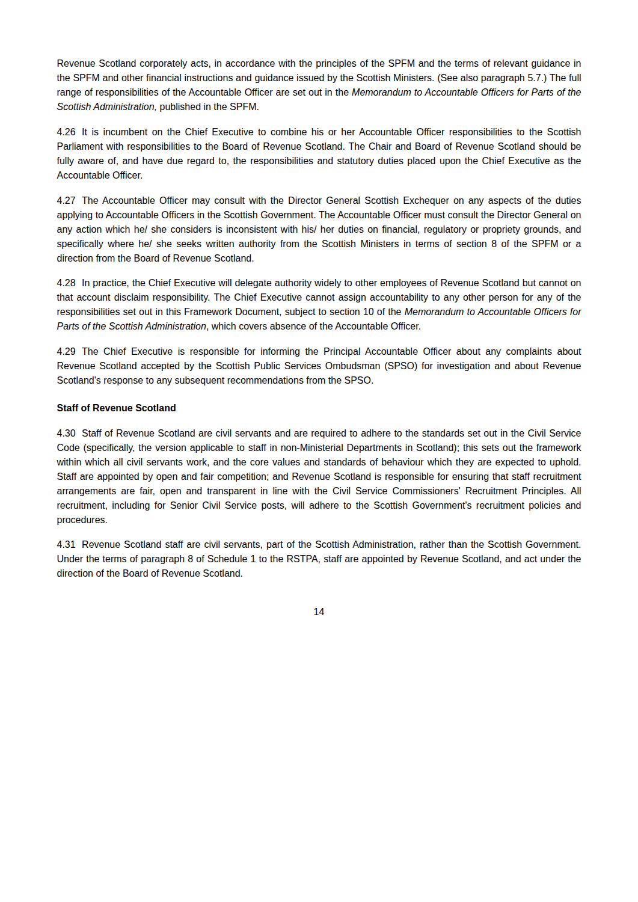Revenue Scotland corporately acts, in accordance with the principles of the SPFM and the terms of relevant guidance in the SPFM and other financial instructions and guidance issued by the Scottish Ministers. (See also paragraph 5.7.) The full range of responsibilities of the Accountable Officer are set out in the Memorandum to Accountable Officers for Parts of the Scottish Administration, published in the SPFM.
4.26 It is incumbent on the Chief Executive to combine his or her Accountable Officer responsibilities to the Scottish Parliament with responsibilities to the Board of Revenue Scotland. The Chair and Board of Revenue Scotland should be fully aware of, and have due regard to, the responsibilities and statutory duties placed upon the Chief Executive as the Accountable Officer.
4.27 The Accountable Officer may consult with the Director General Scottish Exchequer on any aspects of the duties applying to Accountable Officers in the Scottish Government. The Accountable Officer must consult the Director General on any action which he/ she considers is inconsistent with his/ her duties on financial, regulatory or propriety grounds, and specifically where he/ she seeks written authority from the Scottish Ministers in terms of section 8 of the SPFM or a direction from the Board of Revenue Scotland.
4.28 In practice, the Chief Executive will delegate authority widely to other employees of Revenue Scotland but cannot on that account disclaim responsibility. The Chief Executive cannot assign accountability to any other person for any of the responsibilities set out in this Framework Document, subject to section 10 of the Memorandum to Accountable Officers for Parts of the Scottish Administration, which covers absence of the Accountable Officer.
4.29 The Chief Executive is responsible for informing the Principal Accountable Officer about any complaints about Revenue Scotland accepted by the Scottish Public Services Ombudsman (SPSO) for investigation and about Revenue Scotland's response to any subsequent recommendations from the SPSO.
Staff of Revenue Scotland
4.30 Staff of Revenue Scotland are civil servants and are required to adhere to the standards set out in the Civil Service Code (specifically, the version applicable to staff in non-Ministerial Departments in Scotland); this sets out the framework within which all civil servants work, and the core values and standards of behaviour which they are expected to uphold. Staff are appointed by open and fair competition; and Revenue Scotland is responsible for ensuring that staff recruitment arrangements are fair, open and transparent in line with the Civil Service Commissioners' Recruitment Principles. All recruitment, including for Senior Civil Service posts, will adhere to the Scottish Government's recruitment policies and procedures.
4.31 Revenue Scotland staff are civil servants, part of the Scottish Administration, rather than the Scottish Government. Under the terms of paragraph 8 of Schedule 1 to the RSTPA, staff are appointed by Revenue Scotland, and act under the direction of the Board of Revenue Scotland.
14